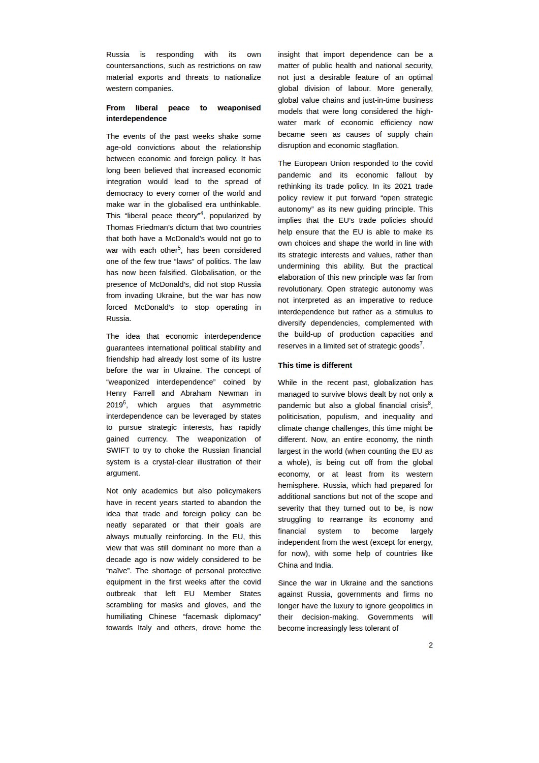Russia is responding with its own countersanctions, such as restrictions on raw material exports and threats to nationalize western companies.
From liberal peace to weaponised interdependence
The events of the past weeks shake some age-old convictions about the relationship between economic and foreign policy. It has long been believed that increased economic integration would lead to the spread of democracy to every corner of the world and make war in the globalised era unthinkable. This “liberal peace theory”4, popularized by Thomas Friedman’s dictum that two countries that both have a McDonald’s would not go to war with each other5, has been considered one of the few true “laws” of politics. The law has now been falsified. Globalisation, or the presence of McDonald’s, did not stop Russia from invading Ukraine, but the war has now forced McDonald’s to stop operating in Russia.
The idea that economic interdependence guarantees international political stability and friendship had already lost some of its lustre before the war in Ukraine. The concept of “weaponized interdependence” coined by Henry Farrell and Abraham Newman in 20196, which argues that asymmetric interdependence can be leveraged by states to pursue strategic interests, has rapidly gained currency. The weaponization of SWIFT to try to choke the Russian financial system is a crystal-clear illustration of their argument.
Not only academics but also policymakers have in recent years started to abandon the idea that trade and foreign policy can be neatly separated or that their goals are always mutually reinforcing. In the EU, this view that was still dominant no more than a decade ago is now widely considered to be “naïve”. The shortage of personal protective equipment in the first weeks after the covid outbreak that left EU Member States scrambling for masks and gloves, and the humiliating Chinese “facemask diplomacy” towards Italy and others, drove home the insight that import dependence can be a matter of public health and national security, not just a desirable feature of an optimal global division of labour. More generally, global value chains and just-in-time business models that were long considered the high-water mark of economic efficiency now became seen as causes of supply chain disruption and economic stagflation.
The European Union responded to the covid pandemic and its economic fallout by rethinking its trade policy. In its 2021 trade policy review it put forward “open strategic autonomy” as its new guiding principle. This implies that the EU’s trade policies should help ensure that the EU is able to make its own choices and shape the world in line with its strategic interests and values, rather than undermining this ability. But the practical elaboration of this new principle was far from revolutionary. Open strategic autonomy was not interpreted as an imperative to reduce interdependence but rather as a stimulus to diversify dependencies, complemented with the build-up of production capacities and reserves in a limited set of strategic goods7.
This time is different
While in the recent past, globalization has managed to survive blows dealt by not only a pandemic but also a global financial crisis8, politicisation, populism, and inequality and climate change challenges, this time might be different. Now, an entire economy, the ninth largest in the world (when counting the EU as a whole), is being cut off from the global economy, or at least from its western hemisphere. Russia, which had prepared for additional sanctions but not of the scope and severity that they turned out to be, is now struggling to rearrange its economy and financial system to become largely independent from the west (except for energy, for now), with some help of countries like China and India.
Since the war in Ukraine and the sanctions against Russia, governments and firms no longer have the luxury to ignore geopolitics in their decision-making. Governments will become increasingly less tolerant of
2